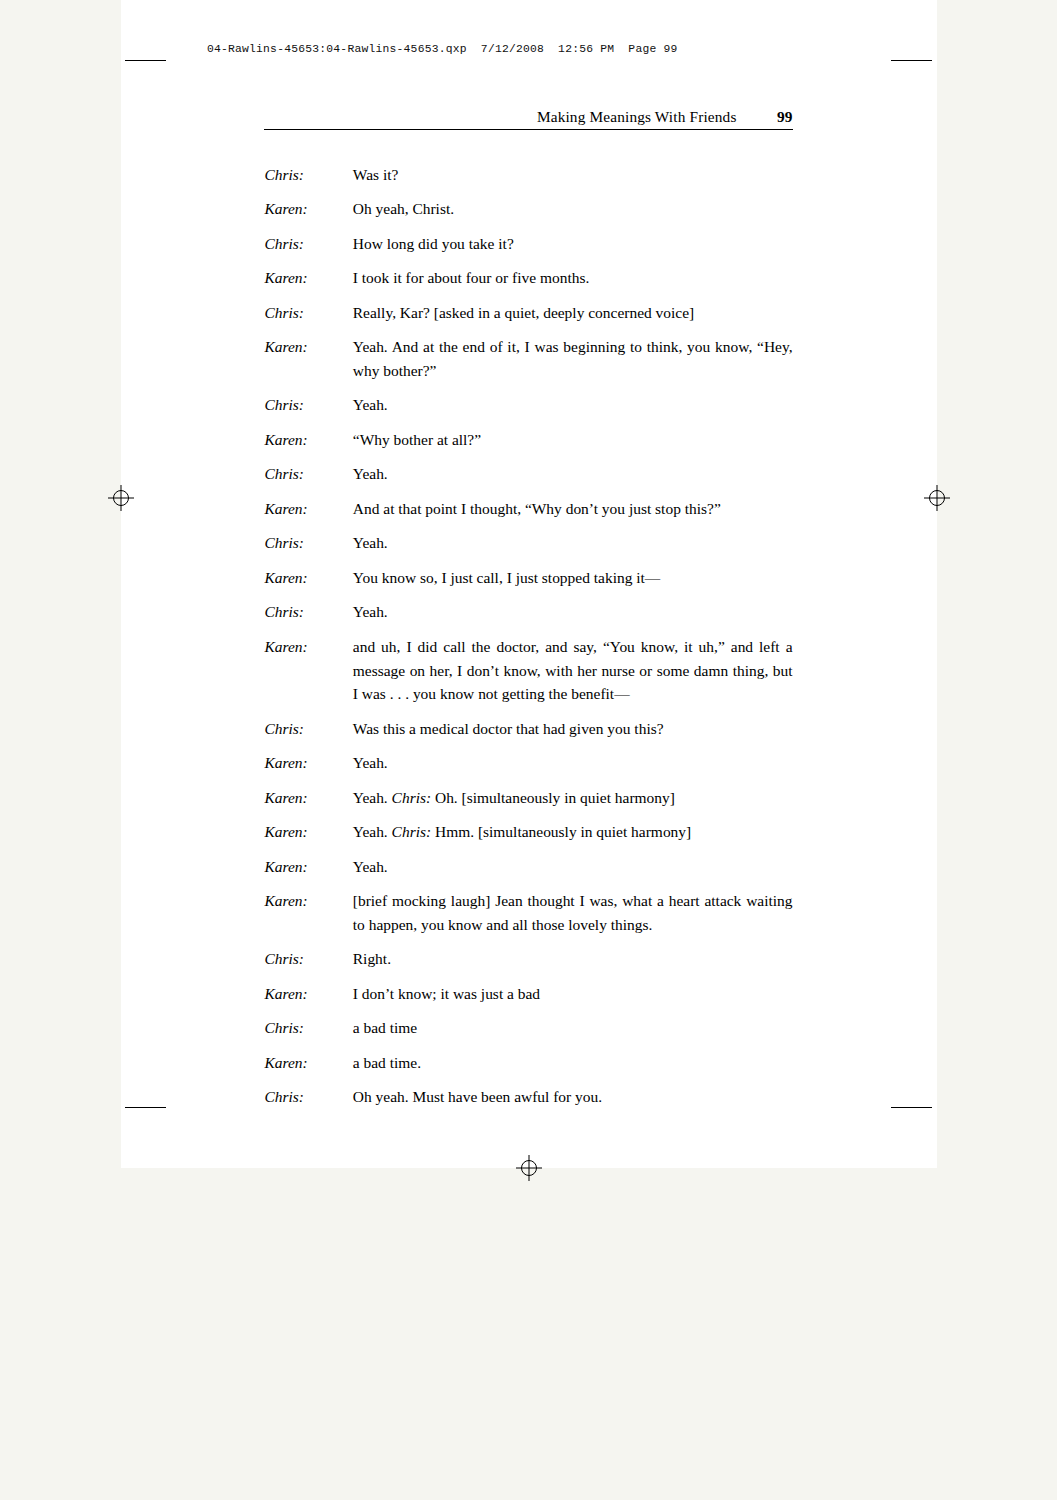04-Rawlins-45653:04-Rawlins-45653.qxp 7/12/2008 12:56 PM Page 99
Making Meanings With Friends 99
| Chris: | Was it? |
| Karen: | Oh yeah, Christ. |
| Chris: | How long did you take it? |
| Karen: | I took it for about four or five months. |
| Chris: | Really, Kar? [asked in a quiet, deeply concerned voice] |
| Karen: | Yeah. And at the end of it, I was beginning to think, you know, “Hey, why bother?” |
| Chris: | Yeah. |
| Karen: | “Why bother at all?” |
| Chris: | Yeah. |
| Karen: | And at that point I thought, “Why don’t you just stop this?” |
| Chris: | Yeah. |
| Karen: | You know so, I just call, I just stopped taking it— |
| Chris: | Yeah. |
| Karen: | and uh, I did call the doctor, and say, “You know, it uh,” and left a message on her, I don’t know, with her nurse or some damn thing, but I was . . . you know not getting the benefit— |
| Chris: | Was this a medical doctor that had given you this? |
| Karen: | Yeah. |
| Karen: | Yeah. Chris: Oh. [simultaneously in quiet harmony] |
| Karen: | Yeah. Chris: Hmm. [simultaneously in quiet harmony] |
| Karen: | Yeah. |
| Karen: | [brief mocking laugh] Jean thought I was, what a heart attack waiting to happen, you know and all those lovely things. |
| Chris: | Right. |
| Karen: | I don’t know; it was just a bad |
| Chris: | a bad time |
| Karen: | a bad time. |
| Chris: | Oh yeah. Must have been awful for you. |